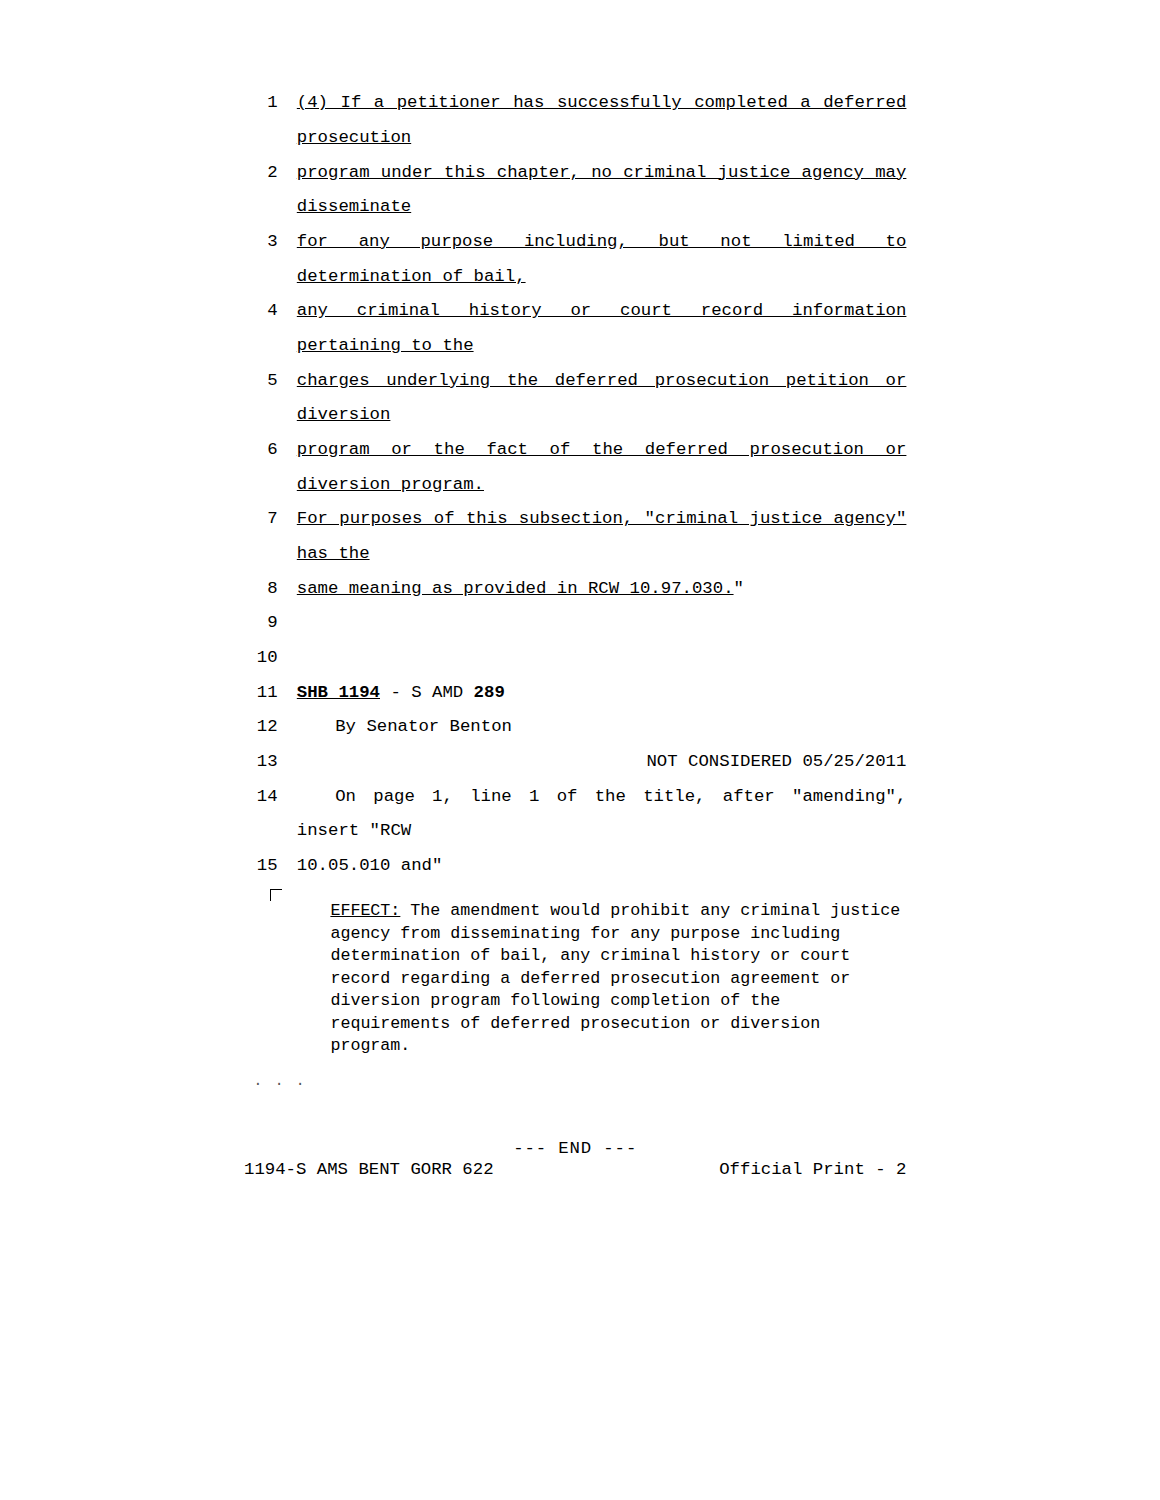(4) If a petitioner has successfully completed a deferred prosecution
program under this chapter, no criminal justice agency may disseminate
for any purpose including, but not limited to determination of bail,
any criminal history or court record information pertaining to the
charges underlying the deferred prosecution petition or diversion
program or the fact of the deferred prosecution or diversion program.
For purposes of this subsection, "criminal justice agency" has the
same meaning as provided in RCW 10.97.030."
SHB 1194 - S AMD 289
By Senator Benton
NOT CONSIDERED 05/25/2011
On page 1, line 1 of the title, after "amending", insert "RCW
10.05.010 and"
EFFECT: The amendment would prohibit any criminal justice agency from disseminating for any purpose including determination of bail, any criminal history or court record regarding a deferred prosecution agreement or diversion program following completion of the requirements of deferred prosecution or diversion program.
. . .
--- END ---
1194-S AMS BENT GORR 622 Official Print - 2